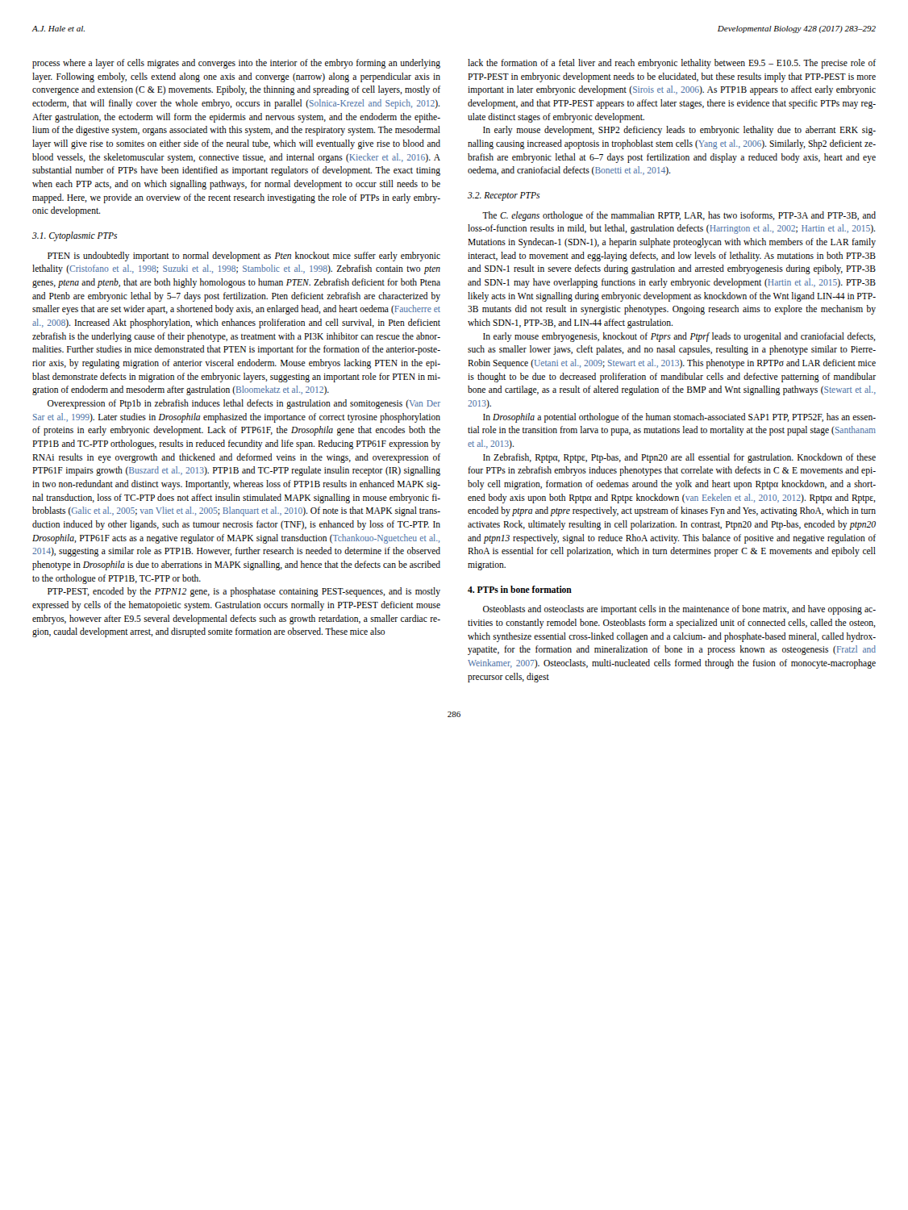A.J. Hale et al. Developmental Biology 428 (2017) 283–292
process where a layer of cells migrates and converges into the interior of the embryo forming an underlying layer. Following emboly, cells extend along one axis and converge (narrow) along a perpendicular axis in convergence and extension (C & E) movements. Epiboly, the thinning and spreading of cell layers, mostly of ectoderm, that will finally cover the whole embryo, occurs in parallel (Solnica-Krezel and Sepich, 2012). After gastrulation, the ectoderm will form the epidermis and nervous system, and the endoderm the epithelium of the digestive system, organs associated with this system, and the respiratory system. The mesodermal layer will give rise to somites on either side of the neural tube, which will eventually give rise to blood and blood vessels, the skeletomuscular system, connective tissue, and internal organs (Kiecker et al., 2016). A substantial number of PTPs have been identified as important regulators of development. The exact timing when each PTP acts, and on which signalling pathways, for normal development to occur still needs to be mapped. Here, we provide an overview of the recent research investigating the role of PTPs in early embryonic development.
3.1. Cytoplasmic PTPs
PTEN is undoubtedly important to normal development as Pten knockout mice suffer early embryonic lethality (Cristofano et al., 1998; Suzuki et al., 1998; Stambolic et al., 1998). Zebrafish contain two pten genes, ptena and ptenb, that are both highly homologous to human PTEN. Zebrafish deficient for both Ptena and Ptenb are embryonic lethal by 5–7 days post fertilization. Pten deficient zebrafish are characterized by smaller eyes that are set wider apart, a shortened body axis, an enlarged head, and heart oedema (Faucherre et al., 2008). Increased Akt phosphorylation, which enhances proliferation and cell survival, in Pten deficient zebrafish is the underlying cause of their phenotype, as treatment with a PI3K inhibitor can rescue the abnormalities. Further studies in mice demonstrated that PTEN is important for the formation of the anterior-posterior axis, by regulating migration of anterior visceral endoderm. Mouse embryos lacking PTEN in the epiblast demonstrate defects in migration of the embryonic layers, suggesting an important role for PTEN in migration of endoderm and mesoderm after gastrulation (Bloomekatz et al., 2012).
Overexpression of Ptp1b in zebrafish induces lethal defects in gastrulation and somitogenesis (Van Der Sar et al., 1999). Later studies in Drosophila emphasized the importance of correct tyrosine phosphorylation of proteins in early embryonic development. Lack of PTP61F, the Drosophila gene that encodes both the PTP1B and TC-PTP orthologues, results in reduced fecundity and life span. Reducing PTP61F expression by RNAi results in eye overgrowth and thickened and deformed veins in the wings, and overexpression of PTP61F impairs growth (Buszard et al., 2013). PTP1B and TC-PTP regulate insulin receptor (IR) signalling in two non-redundant and distinct ways. Importantly, whereas loss of PTP1B results in enhanced MAPK signal transduction, loss of TC-PTP does not affect insulin stimulated MAPK signalling in mouse embryonic fibroblasts (Galic et al., 2005; van Vliet et al., 2005; Blanquart et al., 2010). Of note is that MAPK signal transduction induced by other ligands, such as tumour necrosis factor (TNF), is enhanced by loss of TC-PTP. In Drosophila, PTP61F acts as a negative regulator of MAPK signal transduction (Tchankouo-Nguetcheu et al., 2014), suggesting a similar role as PTP1B. However, further research is needed to determine if the observed phenotype in Drosophila is due to aberrations in MAPK signalling, and hence that the defects can be ascribed to the orthologue of PTP1B, TC-PTP or both.
PTP-PEST, encoded by the PTPN12 gene, is a phosphatase containing PEST-sequences, and is mostly expressed by cells of the hematopoietic system. Gastrulation occurs normally in PTP-PEST deficient mouse embryos, however after E9.5 several developmental defects such as growth retardation, a smaller cardiac region, caudal development arrest, and disrupted somite formation are observed. These mice also
lack the formation of a fetal liver and reach embryonic lethality between E9.5 – E10.5. The precise role of PTP-PEST in embryonic development needs to be elucidated, but these results imply that PTP-PEST is more important in later embryonic development (Sirois et al., 2006). As PTP1B appears to affect early embryonic development, and that PTP-PEST appears to affect later stages, there is evidence that specific PTPs may regulate distinct stages of embryonic development.
In early mouse development, SHP2 deficiency leads to embryonic lethality due to aberrant ERK signalling causing increased apoptosis in trophoblast stem cells (Yang et al., 2006). Similarly, Shp2 deficient zebrafish are embryonic lethal at 6–7 days post fertilization and display a reduced body axis, heart and eye oedema, and craniofacial defects (Bonetti et al., 2014).
3.2. Receptor PTPs
The C. elegans orthologue of the mammalian RPTP, LAR, has two isoforms, PTP-3A and PTP-3B, and loss-of-function results in mild, but lethal, gastrulation defects (Harrington et al., 2002; Hartin et al., 2015). Mutations in Syndecan-1 (SDN-1), a heparin sulphate proteoglycan with which members of the LAR family interact, lead to movement and egg-laying defects, and low levels of lethality. As mutations in both PTP-3B and SDN-1 result in severe defects during gastrulation and arrested embryogenesis during epiboly, PTP-3B and SDN-1 may have overlapping functions in early embryonic development (Hartin et al., 2015). PTP-3B likely acts in Wnt signalling during embryonic development as knockdown of the Wnt ligand LIN-44 in PTP-3B mutants did not result in synergistic phenotypes. Ongoing research aims to explore the mechanism by which SDN-1, PTP-3B, and LIN-44 affect gastrulation.
In early mouse embryogenesis, knockout of Ptprs and Ptprf leads to urogenital and craniofacial defects, such as smaller lower jaws, cleft palates, and no nasal capsules, resulting in a phenotype similar to Pierre-Robin Sequence (Uetani et al., 2009; Stewart et al., 2013). This phenotype in RPTPσ and LAR deficient mice is thought to be due to decreased proliferation of mandibular cells and defective patterning of mandibular bone and cartilage, as a result of altered regulation of the BMP and Wnt signalling pathways (Stewart et al., 2013).
In Drosophila a potential orthologue of the human stomach-associated SAP1 PTP, PTP52F, has an essential role in the transition from larva to pupa, as mutations lead to mortality at the post pupal stage (Santhanam et al., 2013).
In Zebrafish, Rptpα, Rptpε, Ptp-bas, and Ptpn20 are all essential for gastrulation. Knockdown of these four PTPs in zebrafish embryos induces phenotypes that correlate with defects in C & E movements and epiboly cell migration, formation of oedemas around the yolk and heart upon Rptpα knockdown, and a shortened body axis upon both Rptpα and Rptpε knockdown (van Eekelen et al., 2010, 2012). Rptpα and Rptpε, encoded by ptpra and ptpre respectively, act upstream of kinases Fyn and Yes, activating RhoA, which in turn activates Rock, ultimately resulting in cell polarization. In contrast, Ptpn20 and Ptp-bas, encoded by ptpn20 and ptpn13 respectively, signal to reduce RhoA activity. This balance of positive and negative regulation of RhoA is essential for cell polarization, which in turn determines proper C & E movements and epiboly cell migration.
4. PTPs in bone formation
Osteoblasts and osteoclasts are important cells in the maintenance of bone matrix, and have opposing activities to constantly remodel bone. Osteoblasts form a specialized unit of connected cells, called the osteon, which synthesize essential cross-linked collagen and a calcium- and phosphate-based mineral, called hydroxyapatite, for the formation and mineralization of bone in a process known as osteogenesis (Fratzl and Weinkamer, 2007). Osteoclasts, multi-nucleated cells formed through the fusion of monocyte-macrophage precursor cells, digest
286